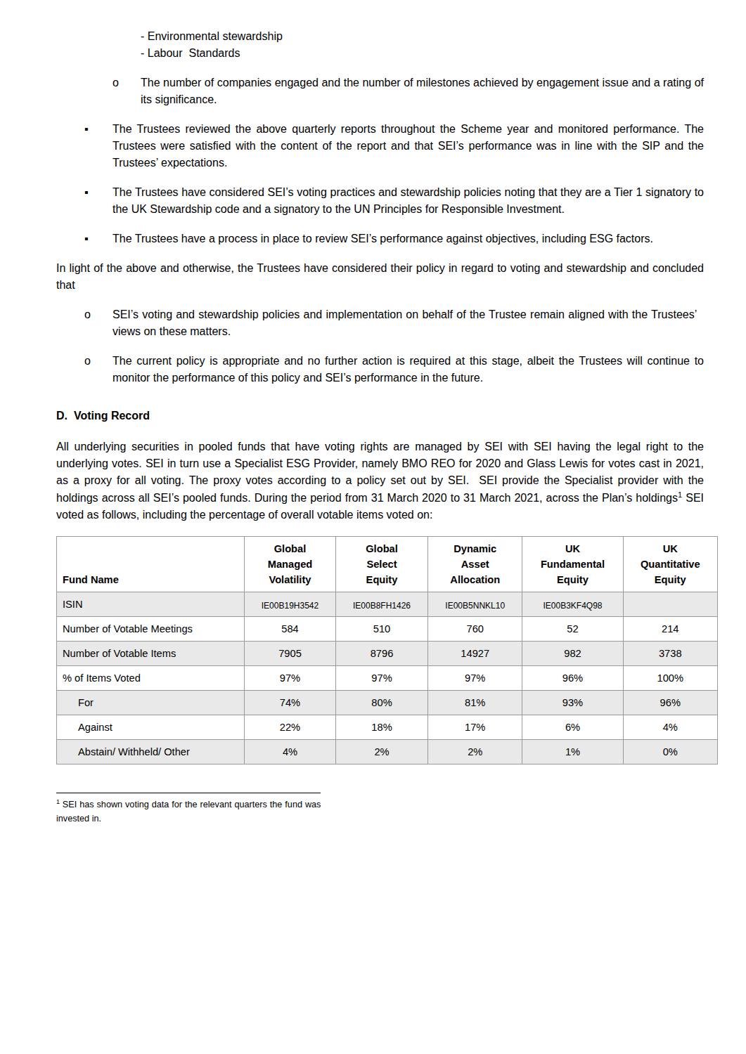- Environmental stewardship
- Labour Standards
The number of companies engaged and the number of milestones achieved by engagement issue and a rating of its significance.
The Trustees reviewed the above quarterly reports throughout the Scheme year and monitored performance. The Trustees were satisfied with the content of the report and that SEI’s performance was in line with the SIP and the Trustees’ expectations.
The Trustees have considered SEI’s voting practices and stewardship policies noting that they are a Tier 1 signatory to the UK Stewardship code and a signatory to the UN Principles for Responsible Investment.
The Trustees have a process in place to review SEI’s performance against objectives, including ESG factors.
In light of the above and otherwise, the Trustees have considered their policy in regard to voting and stewardship and concluded that
SEI’s voting and stewardship policies and implementation on behalf of the Trustee remain aligned with the Trustees’ views on these matters.
The current policy is appropriate and no further action is required at this stage, albeit the Trustees will continue to monitor the performance of this policy and SEI’s performance in the future.
D. Voting Record
All underlying securities in pooled funds that have voting rights are managed by SEI with SEI having the legal right to the underlying votes. SEI in turn use a Specialist ESG Provider, namely BMO REO for 2020 and Glass Lewis for votes cast in 2021, as a proxy for all voting. The proxy votes according to a policy set out by SEI. SEI provide the Specialist provider with the holdings across all SEI’s pooled funds. During the period from 31 March 2020 to 31 March 2021, across the Plan’s holdings1 SEI voted as follows, including the percentage of overall votable items voted on:
| Fund Name | Global Managed Volatility | Global Select Equity | Dynamic Asset Allocation | UK Fundamental Equity | UK Quantitative Equity |
| --- | --- | --- | --- | --- | --- |
| ISIN | IE00B19H3542 | IE00B8FH1426 | IE00B5NNKL10 | IE00B3KF4Q98 | |
| Number of Votable Meetings | 584 | 510 | 760 | 52 | 214 |
| Number of Votable Items | 7905 | 8796 | 14927 | 982 | 3738 |
| % of Items Voted | 97% | 97% | 97% | 96% | 100% |
| For | 74% | 80% | 81% | 93% | 96% |
| Against | 22% | 18% | 17% | 6% | 4% |
| Abstain/ Withheld/ Other | 4% | 2% | 2% | 1% | 0% |
1 SEI has shown voting data for the relevant quarters the fund was invested in.